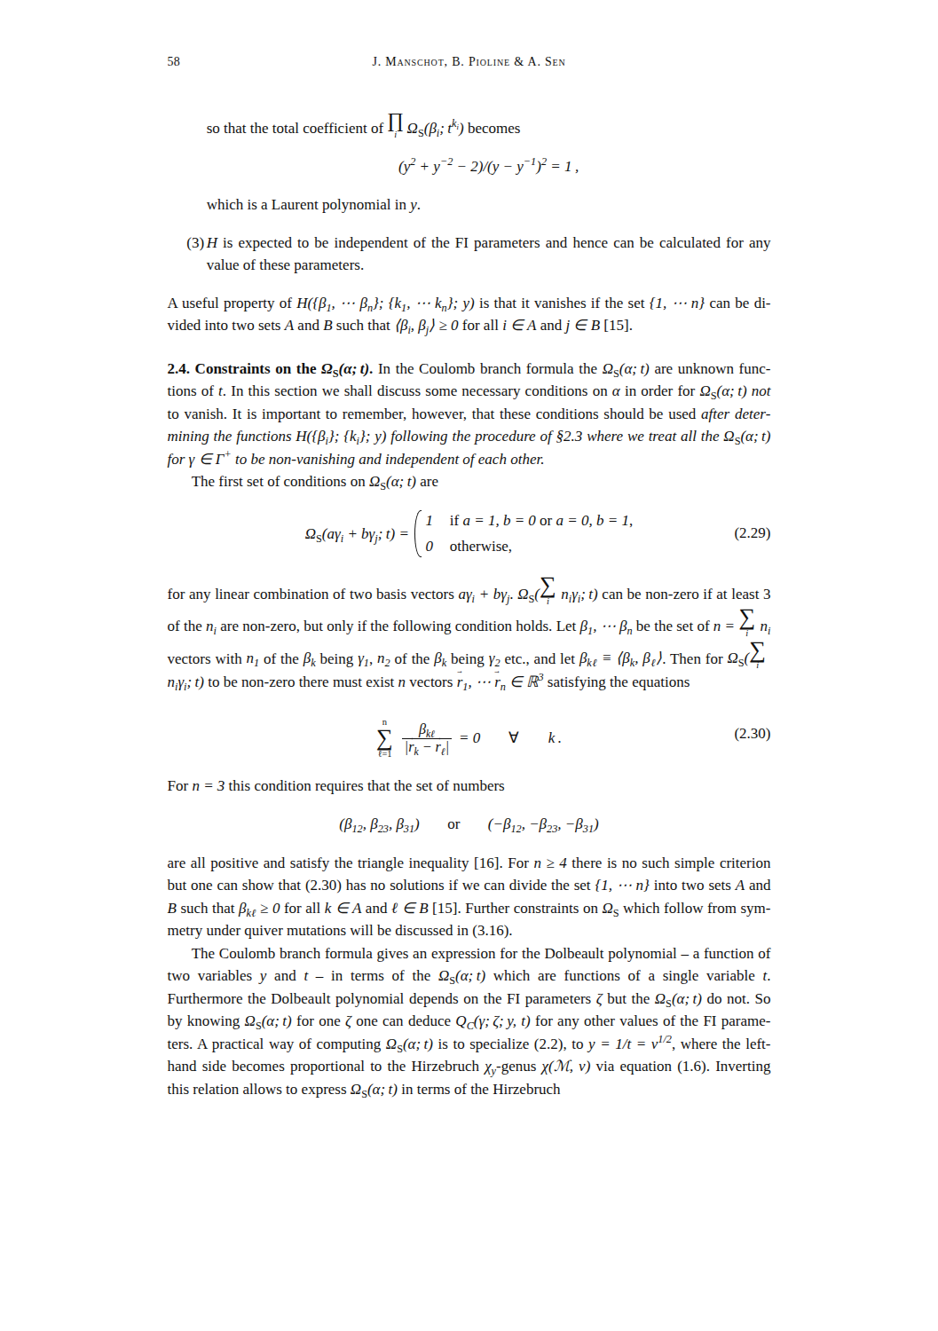58 J. Manschot, B. Pioline & A. Sen 58
so that the total coefficient of ∏i ΩS(βi; tki) becomes
(y2 + y−2 − 2)/(y − y−1)2 = 1 ,
which is a Laurent polynomial in y.
(3) H is expected to be independent of the FI parameters and hence can be calculated for any value of these parameters.
A useful property of H({β1, ⋯ βn}; {k1, ⋯ kn}; y) is that it vanishes if the set {1, ⋯ n} can be divided into two sets A and B such that ⟨βi, βj⟩ ≥ 0 for all i ∈ A and j ∈ B [15].
2.4. Constraints on the ΩS(α; t).
In the Coulomb branch formula the ΩS(α; t) are unknown functions of t. In this section we shall discuss some necessary conditions on α in order for ΩS(α; t) not to vanish. It is important to remember, however, that these conditions should be used after determining the functions H({βi}; {ki}; y) following the procedure of §2.3 where we treat all the ΩS(α; t) for γ ∈ Γ+ to be non-vanishing and independent of each other.
The first set of conditions on ΩS(α; t) are
ΩS(aγi + bγj; t) = 1 if a = 1, b = 0 or a = 0, b = 1, 0 otherwise, (2.29)
for any linear combination of two basis vectors aγi + bγj. ΩS(∑i niγi; t) can be non-zero if at least 3 of the ni are non-zero, but only if the following condition holds. Let β1, ⋯ βn be the set of n = ∑i ni vectors with n1 of the βk being γ1, n2 of the βk being γ2 etc., and let βkℓ ≡ ⟨βk, βℓ⟩. Then for ΩS(∑i niγi; t) to be non-zero there must exist n vectors r1, ⋯ rn ∈ ℝ3 satisfying the equations
n∑ℓ=1 βkℓ|rk − rℓ| = 0 ∀ k . (2.30)
For n = 3 this condition requires that the set of numbers
(β12, β23, β31) or (−β12, −β23, −β31)
are all positive and satisfy the triangle inequality [16]. For n ≥ 4 there is no such simple criterion but one can show that (2.30) has no solutions if we can divide the set {1, ⋯ n} into two sets A and B such that βkℓ ≥ 0 for all k ∈ A and ℓ ∈ B [15]. Further constraints on ΩS which follow from symmetry under quiver mutations will be discussed in (3.16).
The Coulomb branch formula gives an expression for the Dolbeault polynomial – a function of two variables y and t – in terms of the ΩS(α; t) which are functions of a single variable t. Furthermore the Dolbeault polynomial depends on the FI parameters ζ but the ΩS(α; t) do not. So by knowing ΩS(α; t) for one ζ one can deduce QC(γ; ζ; y, t) for any other values of the FI parameters. A practical way of computing ΩS(α; t) is to specialize (2.2), to y = 1/t = v1/2, where the left-hand side becomes proportional to the Hirzebruch χy-genus χ(ℳ, v) via equation (1.6). Inverting this relation allows to express ΩS(α; t) in terms of the Hirzebruch